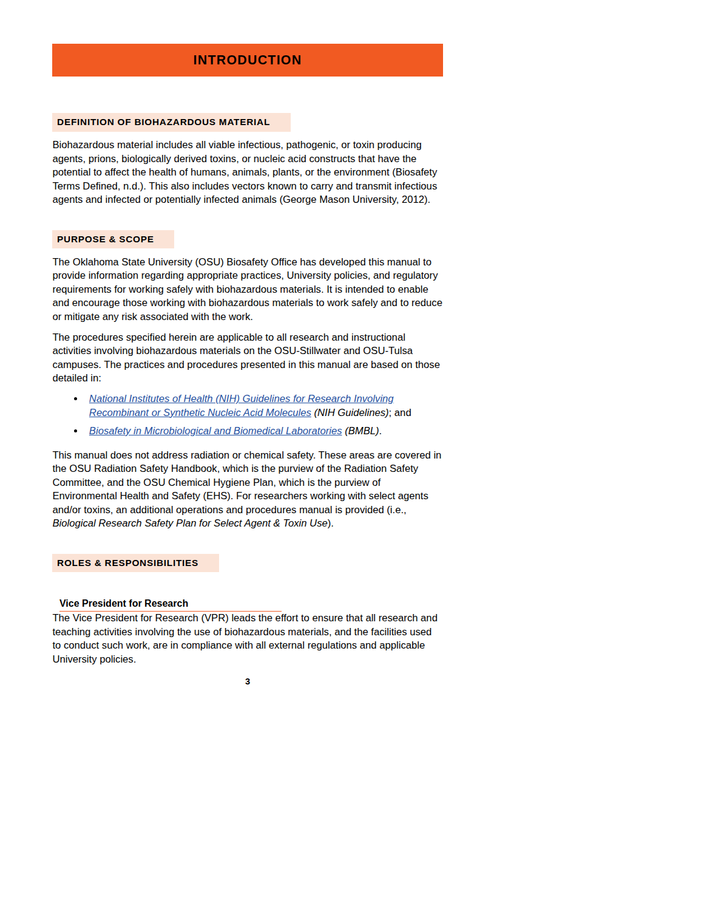INTRODUCTION
DEFINITION OF BIOHAZARDOUS MATERIAL
Biohazardous material includes all viable infectious, pathogenic, or toxin producing agents, prions, biologically derived toxins, or nucleic acid constructs that have the potential to affect the health of humans, animals, plants, or the environment (Biosafety Terms Defined, n.d.). This also includes vectors known to carry and transmit infectious agents and infected or potentially infected animals (George Mason University, 2012).
PURPOSE & SCOPE
The Oklahoma State University (OSU) Biosafety Office has developed this manual to provide information regarding appropriate practices, University policies, and regulatory requirements for working safely with biohazardous materials. It is intended to enable and encourage those working with biohazardous materials to work safely and to reduce or mitigate any risk associated with the work.
The procedures specified herein are applicable to all research and instructional activities involving biohazardous materials on the OSU-Stillwater and OSU-Tulsa campuses. The practices and procedures presented in this manual are based on those detailed in:
National Institutes of Health (NIH) Guidelines for Research Involving Recombinant or Synthetic Nucleic Acid Molecules (NIH Guidelines); and
Biosafety in Microbiological and Biomedical Laboratories (BMBL).
This manual does not address radiation or chemical safety. These areas are covered in the OSU Radiation Safety Handbook, which is the purview of the Radiation Safety Committee, and the OSU Chemical Hygiene Plan, which is the purview of Environmental Health and Safety (EHS). For researchers working with select agents and/or toxins, an additional operations and procedures manual is provided (i.e., Biological Research Safety Plan for Select Agent & Toxin Use).
ROLES & RESPONSIBILITIES
Vice President for Research
The Vice President for Research (VPR) leads the effort to ensure that all research and teaching activities involving the use of biohazardous materials, and the facilities used to conduct such work, are in compliance with all external regulations and applicable University policies.
3